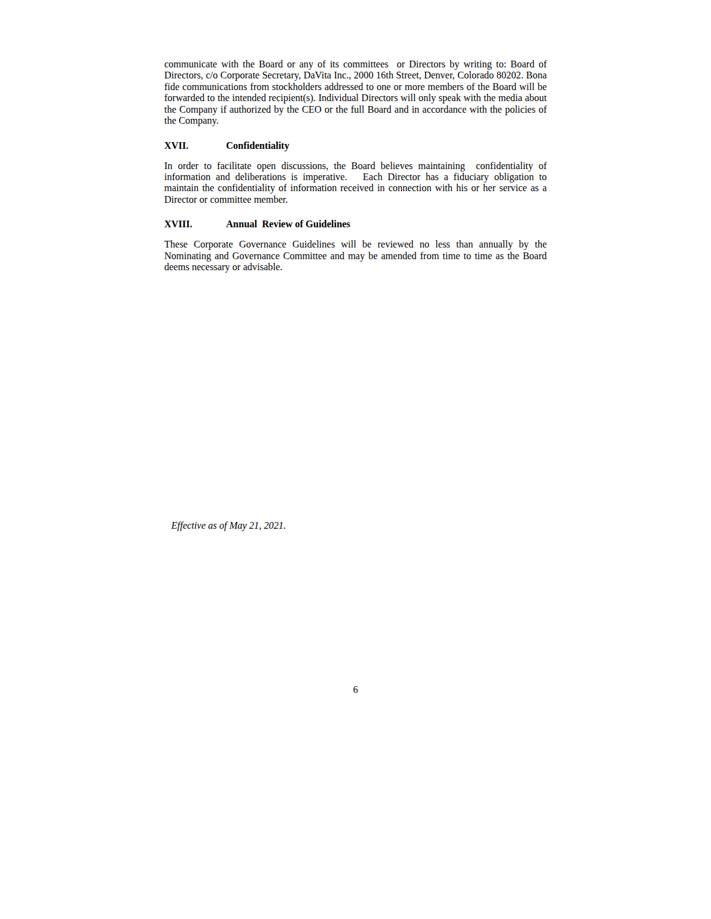communicate with the Board or any of its committees or Directors by writing to: Board of Directors, c/o Corporate Secretary, DaVita Inc., 2000 16th Street, Denver, Colorado 80202. Bona fide communications from stockholders addressed to one or more members of the Board will be forwarded to the intended recipient(s). Individual Directors will only speak with the media about the Company if authorized by the CEO or the full Board and in accordance with the policies of the Company.
XVII. Confidentiality
In order to facilitate open discussions, the Board believes maintaining confidentiality of information and deliberations is imperative. Each Director has a fiduciary obligation to maintain the confidentiality of information received in connection with his or her service as a Director or committee member.
XVIII. Annual Review of Guidelines
These Corporate Governance Guidelines will be reviewed no less than annually by the Nominating and Governance Committee and may be amended from time to time as the Board deems necessary or advisable.
Effective as of May 21, 2021.
6